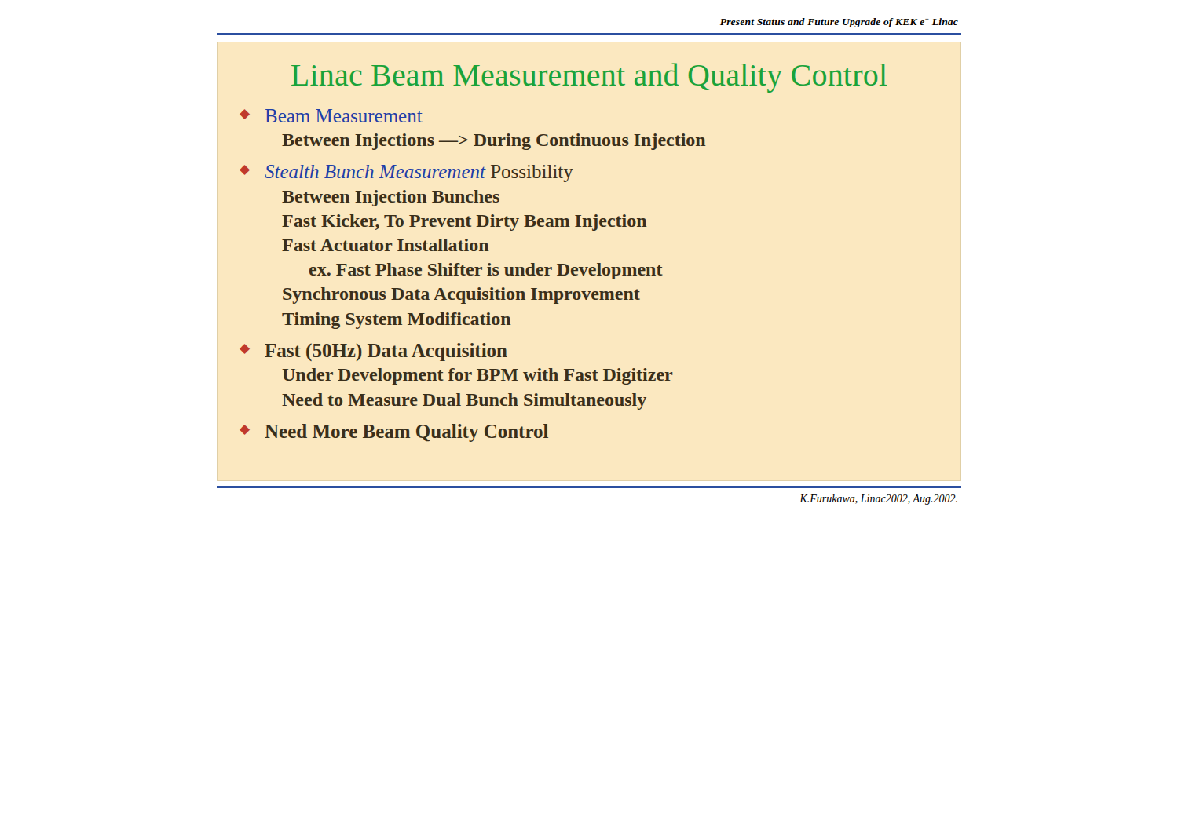Present Status and Future Upgrade of KEK e− Linac
Linac Beam Measurement and Quality Control
Beam Measurement Between Injections —> During Continuous Injection
Stealth Bunch Measurement Possibility Between Injection Bunches Fast Kicker, To Prevent Dirty Beam Injection Fast Actuator Installation ex. Fast Phase Shifter is under Development Synchronous Data Acquisition Improvement Timing System Modification
Fast (50Hz) Data Acquisition Under Development for BPM with Fast Digitizer Need to Measure Dual Bunch Simultaneously
Need More Beam Quality Control
K.Furukawa, Linac2002, Aug.2002.